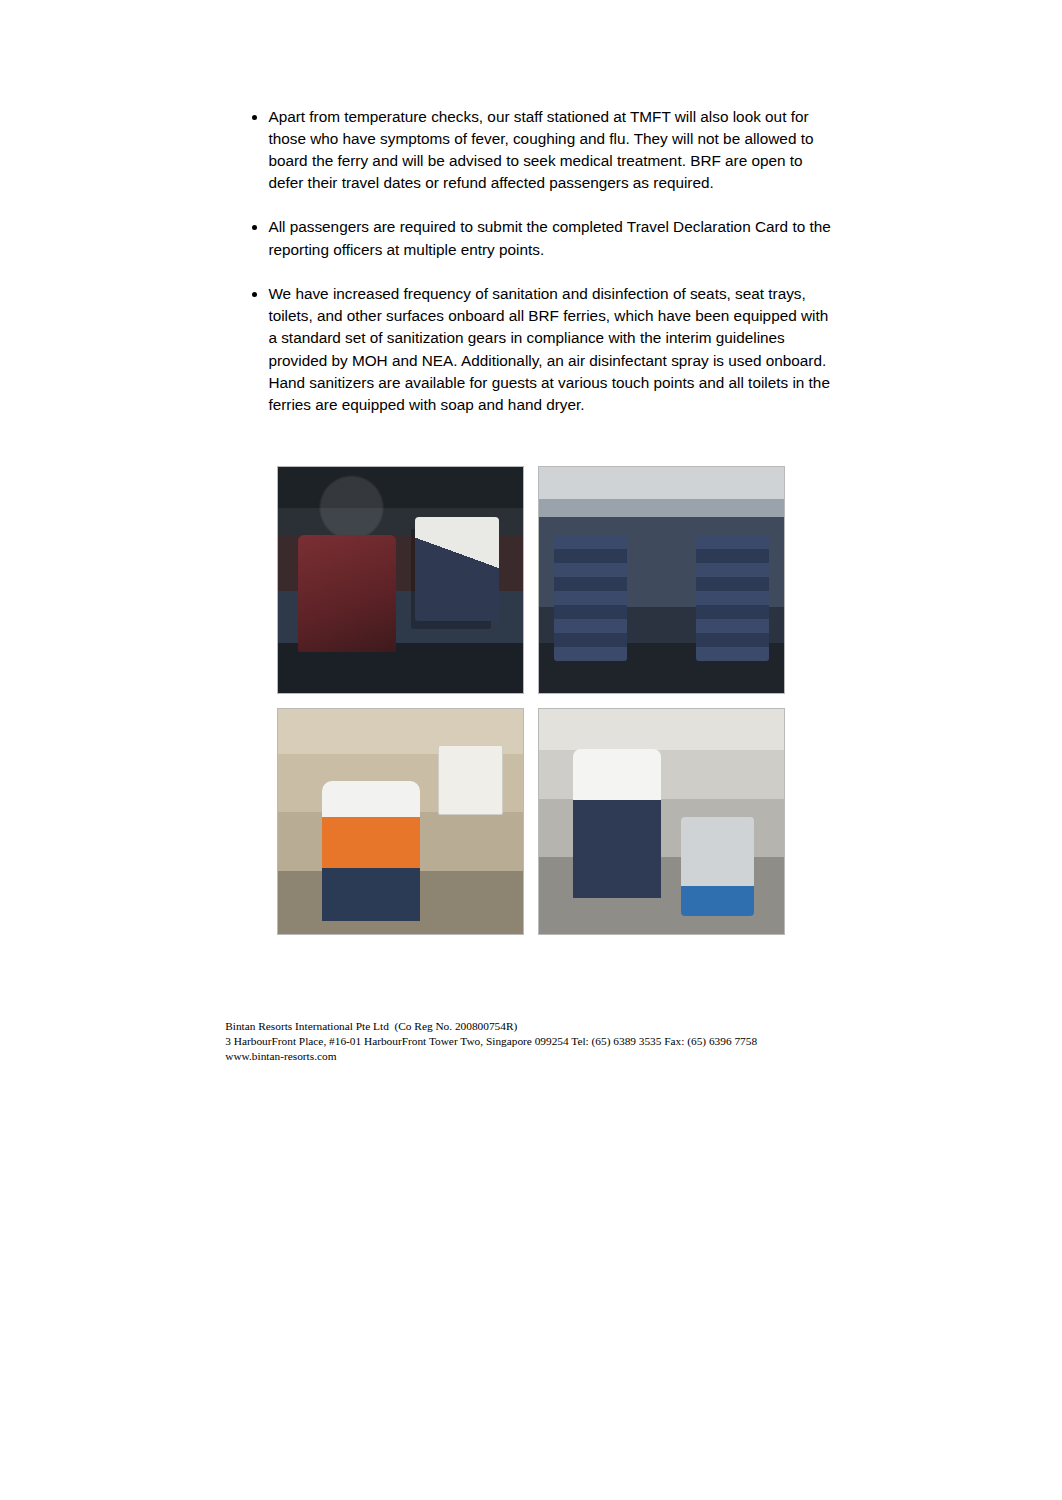Apart from temperature checks, our staff stationed at TMFT will also look out for those who have symptoms of fever, coughing and flu. They will not be allowed to board the ferry and will be advised to seek medical treatment. BRF are open to defer their travel dates or refund affected passengers as required.
All passengers are required to submit the completed Travel Declaration Card to the reporting officers at multiple entry points.
We have increased frequency of sanitation and disinfection of seats, seat trays, toilets, and other surfaces onboard all BRF ferries, which have been equipped with a standard set of sanitization gears in compliance with the interim guidelines provided by MOH and NEA. Additionally, an air disinfectant spray is used onboard. Hand sanitizers are available for guests at various touch points and all toilets in the ferries are equipped with soap and hand dryer.
Bintan Resorts International Pte Ltd (Co Reg No. 200800754R)
3 HarbourFront Place, #16-01 HarbourFront Tower Two, Singapore 099254 Tel: (65) 6389 3535 Fax: (65) 6396 7758
www.bintan-resorts.com